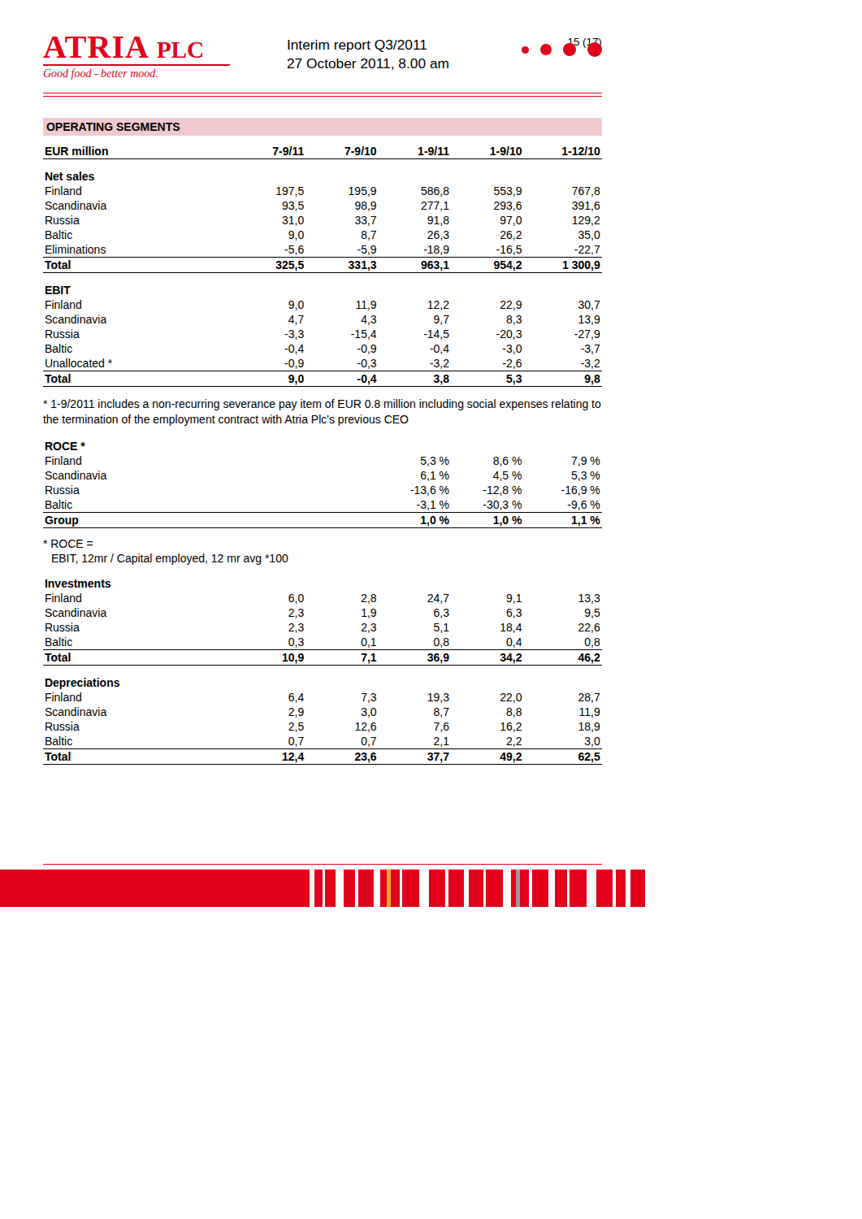ATRIA PLC
Good food - better mood.
Interim report Q3/2011
27 October 2011, 8.00 am
15 (17)
OPERATING SEGMENTS
| EUR million | 7-9/11 | 7-9/10 | 1-9/11 | 1-9/10 | 1-12/10 |
| --- | --- | --- | --- | --- | --- |
| Net sales | | | | | |
| Finland | 197,5 | 195,9 | 586,8 | 553,9 | 767,8 |
| Scandinavia | 93,5 | 98,9 | 277,1 | 293,6 | 391,6 |
| Russia | 31,0 | 33,7 | 91,8 | 97,0 | 129,2 |
| Baltic | 9,0 | 8,7 | 26,3 | 26,2 | 35,0 |
| Eliminations | -5,6 | -5,9 | -18,9 | -16,5 | -22,7 |
| Total | 325,5 | 331,3 | 963,1 | 954,2 | 1 300,9 |
| EBIT | | | | | |
| Finland | 9,0 | 11,9 | 12,2 | 22,9 | 30,7 |
| Scandinavia | 4,7 | 4,3 | 9,7 | 8,3 | 13,9 |
| Russia | -3,3 | -15,4 | -14,5 | -20,3 | -27,9 |
| Baltic | -0,4 | -0,9 | -0,4 | -3,0 | -3,7 |
| Unallocated * | -0,9 | -0,3 | -3,2 | -2,6 | -3,2 |
| Total | 9,0 | -0,4 | 3,8 | 5,3 | 9,8 |
* 1-9/2011 includes a non-recurring severance pay item of EUR 0.8 million including social expenses relating to the termination of the employment contract with Atria Plc's previous CEO
| ROCE * | | | | | |
| Finland | | | 5,3 % | 8,6 % | 7,9 % |
| Scandinavia | | | 6,1 % | 4,5 % | 5,3 % |
| Russia | | | -13,6 % | -12,8 % | -16,9 % |
| Baltic | | | -3,1 % | -30,3 % | -9,6 % |
| Group | | | 1,0 % | 1,0 % | 1,1 % |
* ROCE =
EBIT, 12mr / Capital employed, 12 mr avg *100
| Investments | | | | | |
| Finland | 6,0 | 2,8 | 24,7 | 9,1 | 13,3 |
| Scandinavia | 2,3 | 1,9 | 6,3 | 6,3 | 9,5 |
| Russia | 2,3 | 2,3 | 5,1 | 18,4 | 22,6 |
| Baltic | 0,3 | 0,1 | 0,8 | 0,4 | 0,8 |
| Total | 10,9 | 7,1 | 36,9 | 34,2 | 46,2 |
| Depreciations | | | | | |
| Finland | 6,4 | 7,3 | 19,3 | 22,0 | 28,7 |
| Scandinavia | 2,9 | 3,0 | 8,7 | 8,8 | 11,9 |
| Russia | 2,5 | 12,6 | 7,6 | 16,2 | 18,9 |
| Baltic | 0,7 | 0,7 | 2,1 | 2,2 | 3,0 |
| Total | 12,4 | 23,6 | 37,7 | 49,2 | 62,5 |